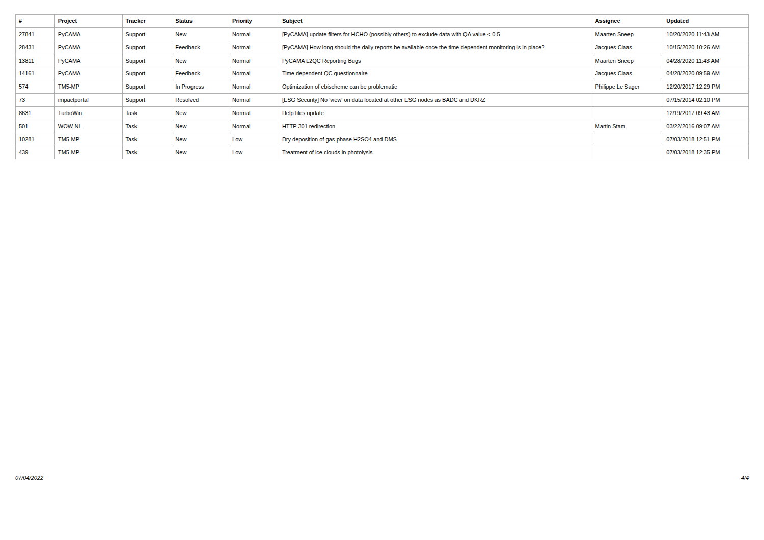| # | Project | Tracker | Status | Priority | Subject | Assignee | Updated |
| --- | --- | --- | --- | --- | --- | --- | --- |
| 27841 | PyCAMA | Support | New | Normal | [PyCAMA] update filters for HCHO (possibly others) to exclude data with QA value < 0.5 | Maarten Sneep | 10/20/2020 11:43 AM |
| 28431 | PyCAMA | Support | Feedback | Normal | [PyCAMA] How long should the daily reports be available once the time-dependent monitoring is in place? | Jacques Claas | 10/15/2020 10:26 AM |
| 13811 | PyCAMA | Support | New | Normal | PyCAMA L2QC Reporting Bugs | Maarten Sneep | 04/28/2020 11:43 AM |
| 14161 | PyCAMA | Support | Feedback | Normal | Time dependent QC questionnaire | Jacques Claas | 04/28/2020 09:59 AM |
| 574 | TM5-MP | Support | In Progress | Normal | Optimization of ebischeme can be problematic | Philippe Le Sager | 12/20/2017 12:29 PM |
| 73 | impactportal | Support | Resolved | Normal | [ESG Security] No 'view' on data located at other ESG nodes as BADC and DKRZ | | 07/15/2014 02:10 PM |
| 8631 | TurboWin | Task | New | Normal | Help files update | | 12/19/2017 09:43 AM |
| 501 | WOW-NL | Task | New | Normal | HTTP 301 redirection | Martin Stam | 03/22/2016 09:07 AM |
| 10281 | TM5-MP | Task | New | Low | Dry deposition of gas-phase H2SO4 and DMS | | 07/03/2018 12:51 PM |
| 439 | TM5-MP | Task | New | Low | Treatment of ice clouds in photolysis | | 07/03/2018 12:35 PM |
07/04/2022 4/4